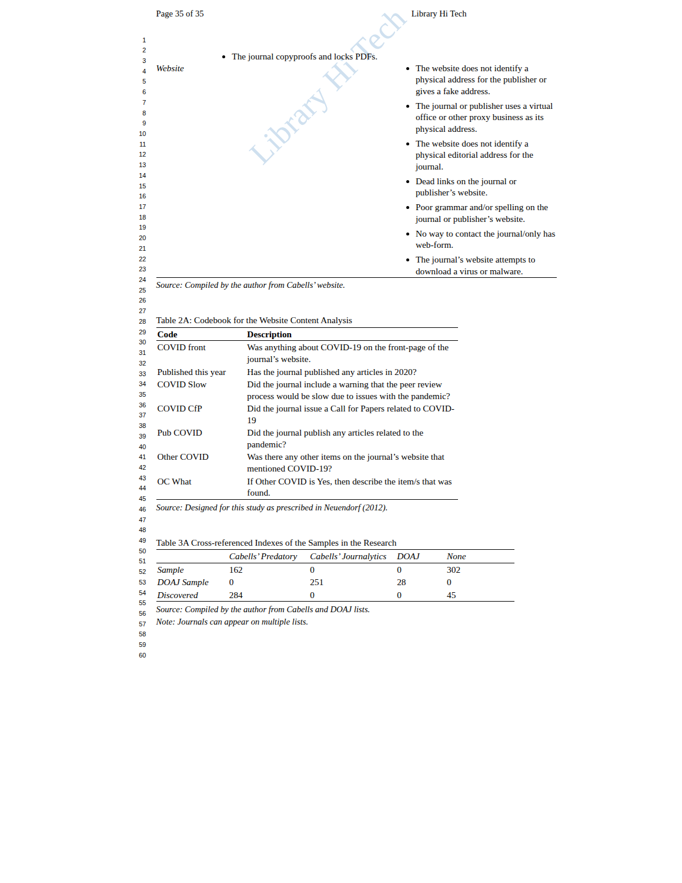Page 35 of 35
Library Hi Tech
12345 678910 1112131415 1617181920 2122232425 2627282930 3132333435 3637383940 4142434445 4647484950 5152535455 5657585960
Library Hi Tech
| | The journal copyproofs and locks PDFs. | |
| Website | | The website does not identify a physical address for the publisher or gives a fake address. The journal or publisher uses a virtual office or other proxy business as its physical address. The website does not identify a physical editorial address for the journal. Dead links on the journal or publisher’s website. Poor grammar and/or spelling on the journal or publisher’s website. No way to contact the journal/only has web-form. The journal’s website attempts to download a virus or malware. |
Source: Compiled by the author from Cabells’ website.
Table 2A: Codebook for the Website Content Analysis
| Code | Description |
| --- | --- |
| COVID front | Was anything about COVID-19 on the front-page of the journal’s website. |
| Published this year | Has the journal published any articles in 2020? |
| COVID Slow | Did the journal include a warning that the peer review process would be slow due to issues with the pandemic? |
| COVID CfP | Did the journal issue a Call for Papers related to COVID-19 |
| Pub COVID | Did the journal publish any articles related to the pandemic? |
| Other COVID | Was there any other items on the journal’s website that mentioned COVID-19? |
| OC What | If Other COVID is Yes, then describe the item/s that was found. |
Source: Designed for this study as prescribed in Neuendorf (2012).
Table 3A Cross-referenced Indexes of the Samples in the Research
| | Cabells’ Predatory | Cabells’ Journalytics | DOAJ | None |
| --- | --- | --- | --- | --- |
| Sample | 162 | 0 | 0 | 302 |
| DOAJ Sample | 0 | 251 | 28 | 0 |
| Discovered | 284 | 0 | 0 | 45 |
Source: Compiled by the author from Cabells and DOAJ lists.
Note: Journals can appear on multiple lists.